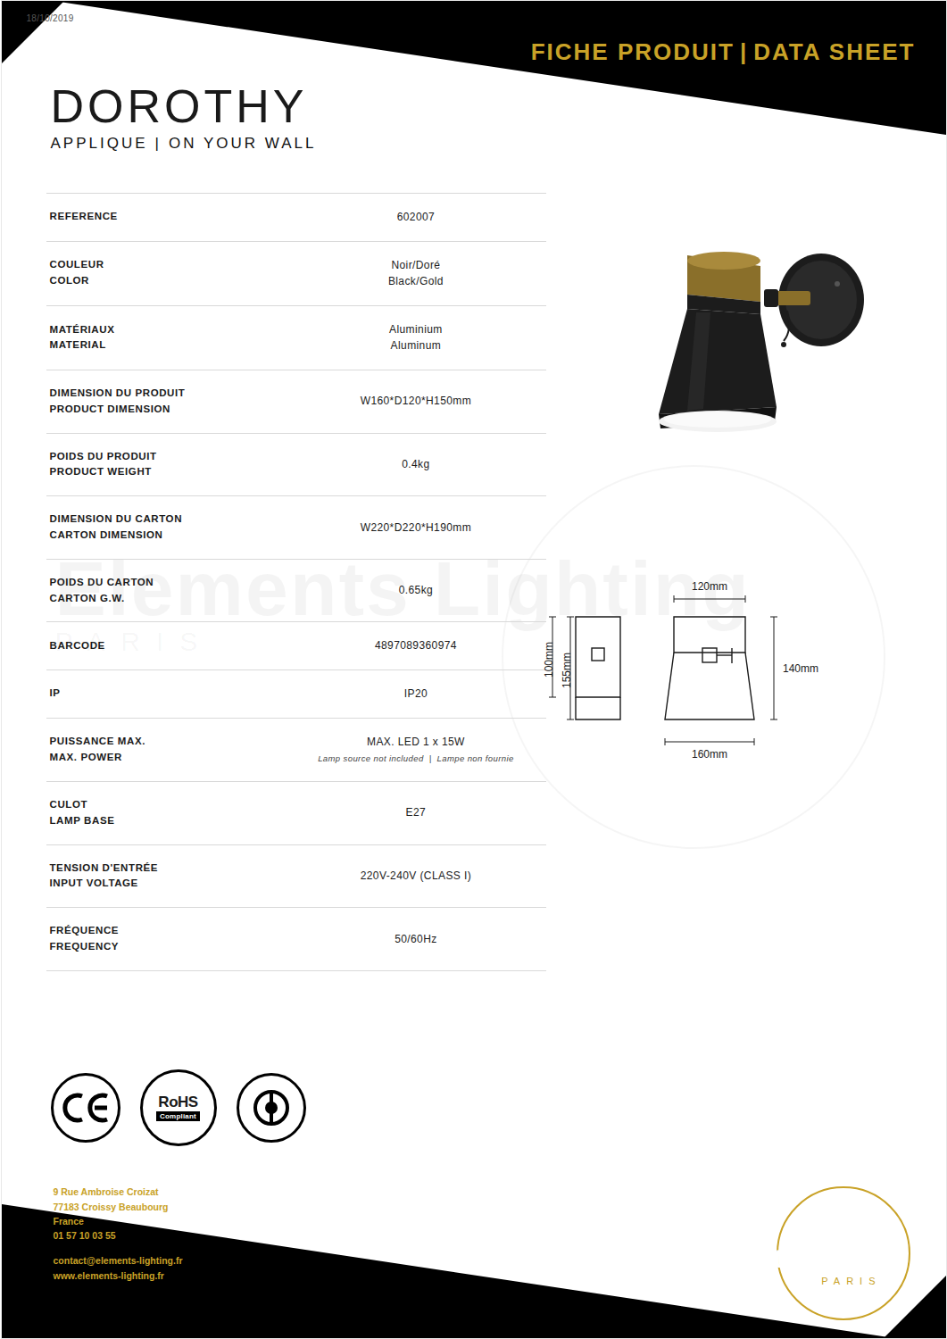18/10/2019
FICHE PRODUIT|DATA SHEET
DOROTHY
APPLIQUE|ON YOUR WALL
Elements Lighting
PARIS
| REFERENCE | 602007 |
| COULEUR COLOR | Noir/Doré Black/Gold |
| MATÉRIAUX MATERIAL | Aluminium Aluminum |
| DIMENSION DU PRODUIT PRODUCT DIMENSION | W160*D120*H150mm |
| POIDS DU PRODUIT PRODUCT WEIGHT | 0.4kg |
| DIMENSION DU CARTON CARTON DIMENSION | W220*D220*H190mm |
| POIDS DU CARTON CARTON G.W. | 0.65kg |
| BARCODE | 4897089360974 |
| IP | IP20 |
| PUISSANCE MAX. MAX. POWER | MAX. LED 1 x 15W Lamp source not included / Lampe non fournie |
| CULOT LAMP BASE | E27 |
| TENSION D'ENTRÉE INPUT VOLTAGE | 220V-240V (CLASS I) |
| FRÉQUENCE FREQUENCY | 50/60Hz |
120mm 160mm 140mm 100mm 155mm
RoHS
Compliant
9 Rue Ambroise Croizat
77183 Croissy Beaubourg
France
01 57 10 03 55
contact@elements-lighting.fr
www.elements-lighting.fr
ElementsLighting
PARIS